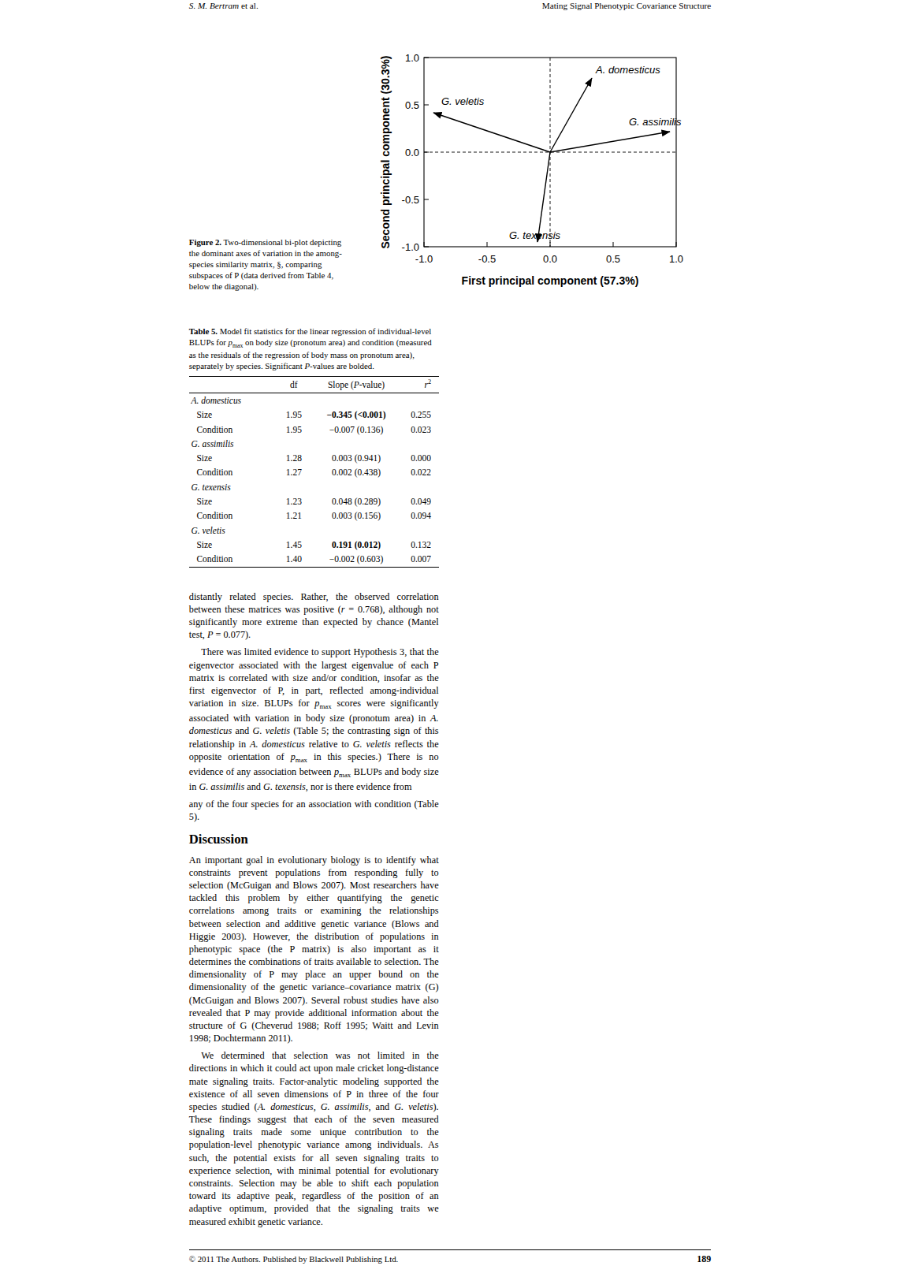S. M. Bertram et al.
Mating Signal Phenotypic Covariance Structure
Figure 2. Two-dimensional bi-plot depicting the dominant axes of variation in the among-species similarity matrix, §, comparing subspaces of P (data derived from Table 4, below the diagonal).
1.0 0.5 0.0 -0.5 -1.0 -1.0 -0.5 0.0 0.5 1.0 G. veletis A. domesticus G. assimilis G. texensis First principal component (57.3%) Second principal component (30.3%)
Table 5. Model fit statistics for the linear regression of individual-level BLUPs for pmax on body size (pronotum area) and condition (measured as the residuals of the regression of body mass on pronotum area), separately by species. Significant P-values are bolded.
| | df | Slope ( P -value) | r 2 |
| --- | --- | --- | --- |
| A. domesticus | | | |
| Size | 1.95 | −0.345 (<0.001) | 0.255 |
| Condition | 1.95 | −0.007 (0.136) | 0.023 |
| G. assimilis | | | |
| Size | 1.28 | 0.003 (0.941) | 0.000 |
| Condition | 1.27 | 0.002 (0.438) | 0.022 |
| G. texensis | | | |
| Size | 1.23 | 0.048 (0.289) | 0.049 |
| Condition | 1.21 | 0.003 (0.156) | 0.094 |
| G. veletis | | | |
| Size | 1.45 | 0.191 (0.012) | 0.132 |
| Condition | 1.40 | −0.002 (0.603) | 0.007 |
distantly related species. Rather, the observed correlation between these matrices was positive (r = 0.768), although not significantly more extreme than expected by chance (Mantel test, P = 0.077).
There was limited evidence to support Hypothesis 3, that the eigenvector associated with the largest eigenvalue of each P matrix is correlated with size and/or condition, insofar as the first eigenvector of P, in part, reflected among-individual variation in size. BLUPs for pmax scores were significantly associated with variation in body size (pronotum area) in A. domesticus and G. veletis (Table 5; the contrasting sign of this relationship in A. domesticus relative to G. veletis reflects the opposite orientation of pmax in this species.) There is no evidence of any association between pmax BLUPs and body size in G. assimilis and G. texensis, nor is there evidence from
any of the four species for an association with condition (Table 5).
Discussion
An important goal in evolutionary biology is to identify what constraints prevent populations from responding fully to selection (McGuigan and Blows 2007). Most researchers have tackled this problem by either quantifying the genetic correlations among traits or examining the relationships between selection and additive genetic variance (Blows and Higgie 2003). However, the distribution of populations in phenotypic space (the P matrix) is also important as it determines the combinations of traits available to selection. The dimensionality of P may place an upper bound on the dimensionality of the genetic variance–covariance matrix (G) (McGuigan and Blows 2007). Several robust studies have also revealed that P may provide additional information about the structure of G (Cheverud 1988; Roff 1995; Waitt and Levin 1998; Dochtermann 2011).
We determined that selection was not limited in the directions in which it could act upon male cricket long-distance mate signaling traits. Factor-analytic modeling supported the existence of all seven dimensions of P in three of the four species studied (A. domesticus, G. assimilis, and G. veletis). These findings suggest that each of the seven measured signaling traits made some unique contribution to the population-level phenotypic variance among individuals. As such, the potential exists for all seven signaling traits to experience selection, with minimal potential for evolutionary constraints. Selection may be able to shift each population toward its adaptive peak, regardless of the position of an adaptive optimum, provided that the signaling traits we measured exhibit genetic variance.
© 2011 The Authors. Published by Blackwell Publishing Ltd.
189